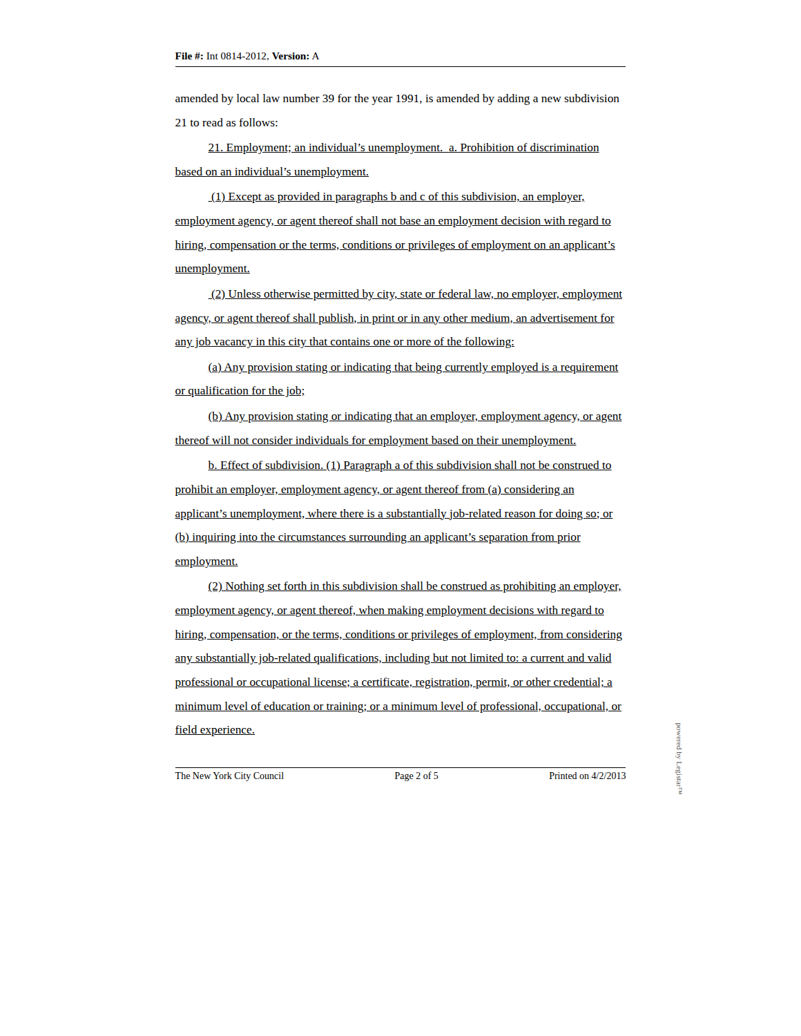File #: Int 0814-2012, Version: A
amended by local law number 39 for the year 1991, is amended by adding a new subdivision 21 to read as follows:
21. Employment; an individual’s unemployment. a. Prohibition of discrimination based on an individual’s unemployment.
(1) Except as provided in paragraphs b and c of this subdivision, an employer, employment agency, or agent thereof shall not base an employment decision with regard to hiring, compensation or the terms, conditions or privileges of employment on an applicant’s unemployment.
(2) Unless otherwise permitted by city, state or federal law, no employer, employment agency, or agent thereof shall publish, in print or in any other medium, an advertisement for any job vacancy in this city that contains one or more of the following:
(a) Any provision stating or indicating that being currently employed is a requirement or qualification for the job;
(b) Any provision stating or indicating that an employer, employment agency, or agent thereof will not consider individuals for employment based on their unemployment.
b. Effect of subdivision. (1) Paragraph a of this subdivision shall not be construed to prohibit an employer, employment agency, or agent thereof from (a) considering an applicant’s unemployment, where there is a substantially job-related reason for doing so; or (b) inquiring into the circumstances surrounding an applicant’s separation from prior employment.
(2) Nothing set forth in this subdivision shall be construed as prohibiting an employer, employment agency, or agent thereof, when making employment decisions with regard to hiring, compensation, or the terms, conditions or privileges of employment, from considering any substantially job-related qualifications, including but not limited to: a current and valid professional or occupational license; a certificate, registration, permit, or other credential; a minimum level of education or training; or a minimum level of professional, occupational, or field experience.
The New York City Council
Page 2 of 5
Printed on 4/2/2013
powered by Legistar™